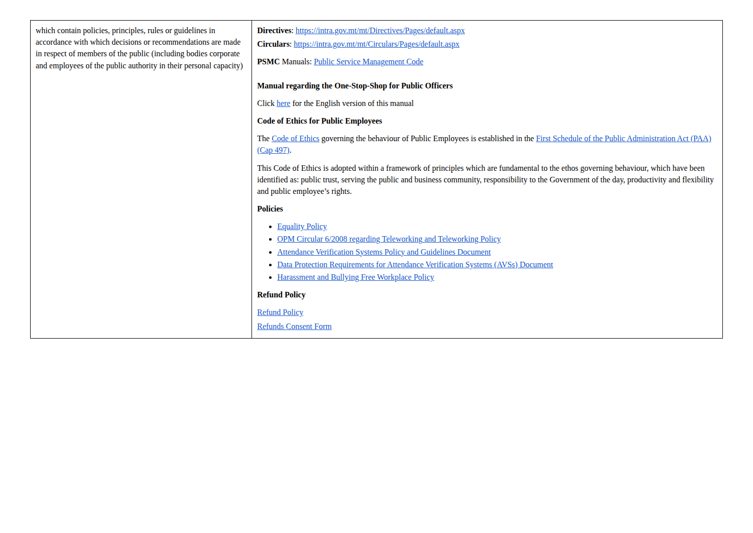| which contain policies, principles, rules or guidelines in accordance with which decisions or recommendations are made in respect of members of the public (including bodies corporate and employees of the public authority in their personal capacity) | Directives : https://intra.gov.mt/mt/Directives/Pages/default.aspx Circulars : https://intra.gov.mt/mt/Circulars/Pages/default.aspx PSMC Manuals: Public Service Management Code Manual regarding the One-Stop-Shop for Public Officers Click here for the English version of this manual Code of Ethics for Public Employees The Code of Ethics governing the behaviour of Public Employees is established in the First Schedule of the Public Administration Act (PAA) (Cap 497) . This Code of Ethics is adopted within a framework of principles which are fundamental to the ethos governing behaviour, which have been identified as: public trust, serving the public and business community, responsibility to the Government of the day, productivity and flexibility and public employee’s rights. Policies Equality Policy OPM Circular 6/2008 regarding Teleworking and Teleworking Policy Attendance Verification Systems Policy and Guidelines Document Data Protection Requirements for Attendance Verification Systems (AVSs) Document Harassment and Bullying Free Workplace Policy Refund Policy Refund Policy Refunds Consent Form |